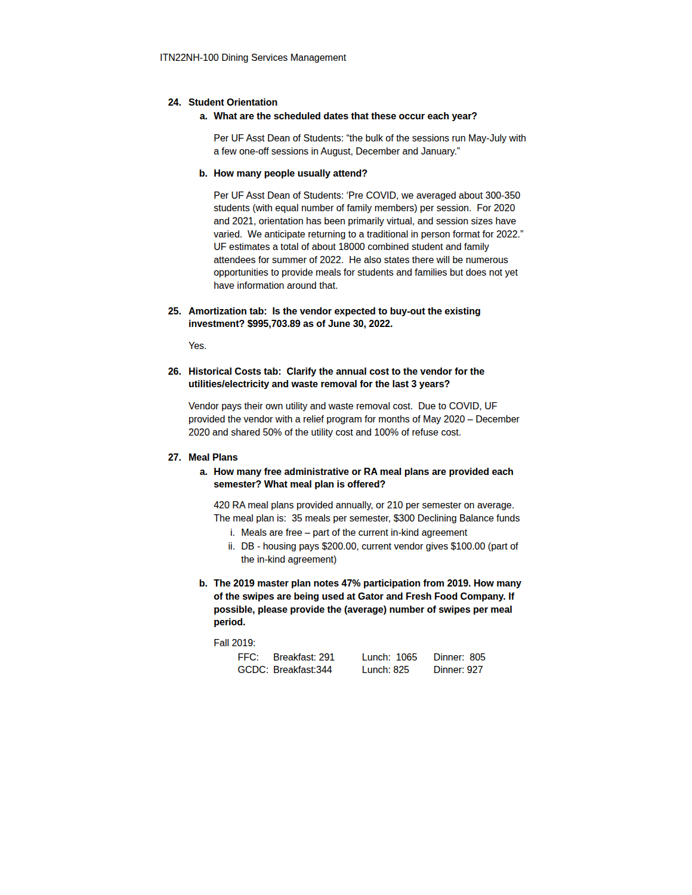ITN22NH-100 Dining Services Management
Student Orientation
What are the scheduled dates that these occur each year?
Per UF Asst Dean of Students: “the bulk of the sessions run May-July with a few one-off sessions in August, December and January.”
How many people usually attend?
Per UF Asst Dean of Students: ‘Pre COVID, we averaged about 300-350 students (with equal number of family members) per session. For 2020 and 2021, orientation has been primarily virtual, and session sizes have varied. We anticipate returning to a traditional in person format for 2022.” UF estimates a total of about 18000 combined student and family attendees for summer of 2022. He also states there will be numerous opportunities to provide meals for students and families but does not yet have information around that.
Amortization tab: Is the vendor expected to buy-out the existing investment? $995,703.89 as of June 30, 2022.
Yes.
Historical Costs tab: Clarify the annual cost to the vendor for the utilities/electricity and waste removal for the last 3 years?
Vendor pays their own utility and waste removal cost. Due to COVID, UF provided the vendor with a relief program for months of May 2020 – December 2020 and shared 50% of the utility cost and 100% of refuse cost.
Meal Plans
How many free administrative or RA meal plans are provided each semester? What meal plan is offered?
420 RA meal plans provided annually, or 210 per semester on average.
The meal plan is: 35 meals per semester, $300 Declining Balance funds
Meals are free – part of the current in-kind agreement
DB - housing pays $200.00, current vendor gives $100.00 (part of the in-kind agreement)
The 2019 master plan notes 47% participation from 2019. How many of the swipes are being used at Gator and Fresh Food Company. If possible, please provide the (average) number of swipes per meal period.
Fall 2019:
FFC: Breakfast: 291 Lunch: 1065 Dinner: 805
GCDC: Breakfast:344 Lunch: 825 Dinner: 927